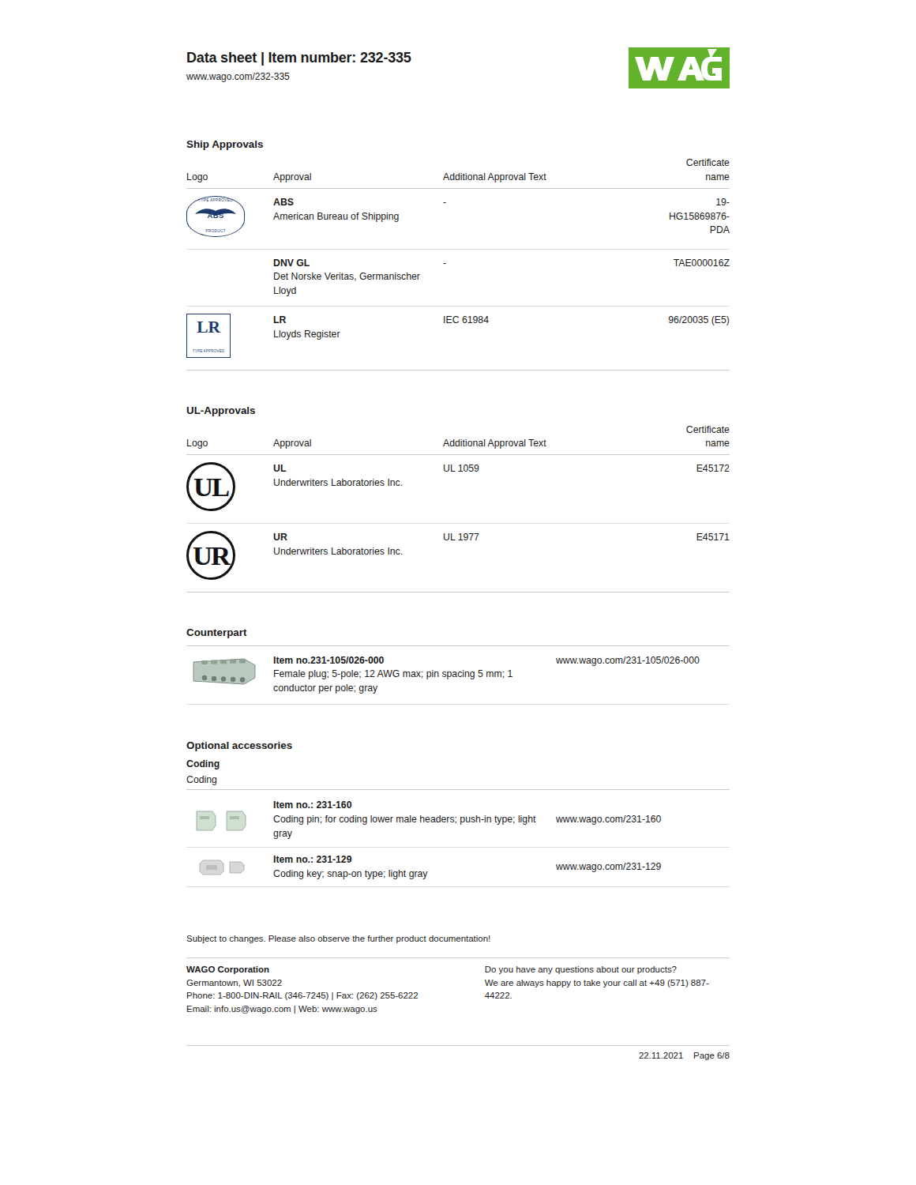Data sheet | Item number: 232-335
www.wago.com/232-335
Ship Approvals
| Logo | Approval | Additional Approval Text | Certificate name |
| --- | --- | --- | --- |
| TYPE APPROVED ABS PRODUCT | ABS American Bureau of Shipping | - | 19- HG15869876- PDA |
| | DNV GL Det Norske Veritas, Germanischer Lloyd | - | TAE000016Z |
| LR TYPE APPROVED | LR Lloyds Register | IEC 61984 | 96/20035 (E5) |
UL-Approvals
| Logo | Approval | Additional Approval Text | Certificate name |
| --- | --- | --- | --- |
| UL ® | UL Underwriters Laboratories Inc. | UL 1059 | E45172 |
| UR | UR Underwriters Laboratories Inc. | UL 1977 | E45171 |
Counterpart
Item no.231-105/026-000
Female plug; 5-pole; 12 AWG max; pin spacing 5 mm; 1 conductor per pole; gray
www.wago.com/231-105/026-000
Optional accessories
Coding
Coding
Item no.: 231-160
Coding pin; for coding lower male headers; push-in type; light gray
www.wago.com/231-160
Item no.: 231-129
Coding key; snap-on type; light gray
www.wago.com/231-129
Subject to changes. Please also observe the further product documentation!
WAGO Corporation
Germantown, WI 53022
Phone: 1-800-DIN-RAIL (346-7245) | Fax: (262) 255-6222
Email: info.us@wago.com | Web: www.wago.us
Do you have any questions about our products?
We are always happy to take your call at +49 (571) 887-44222.
22.11.2021 Page 6/8